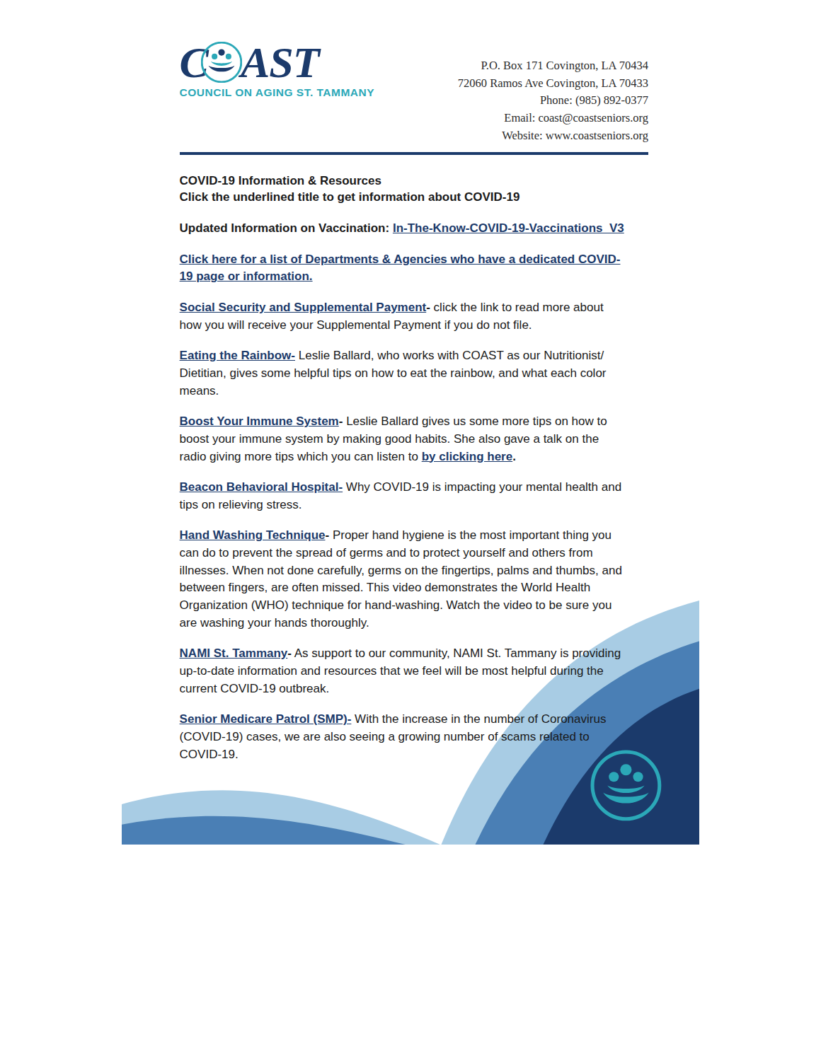C AST
COUNCIL ON AGING ST. TAMMANY
P.O. Box 171 Covington, LA 70434
72060 Ramos Ave Covington, LA 70433
Phone: (985) 892-0377
Email: coast@coastseniors.org
Website: www.coastseniors.org
COVID-19 Information & Resources
Click the underlined title to get information about COVID-19
Updated Information on Vaccination: In-The-Know-COVID-19-Vaccinations_V3
Click here for a list of Departments & Agencies who have a dedicated COVID-19 page or information.
Social Security and Supplemental Payment- click the link to read more about how you will receive your Supplemental Payment if you do not file.
Eating the Rainbow- Leslie Ballard, who works with COAST as our Nutritionist/ Dietitian, gives some helpful tips on how to eat the rainbow, and what each color means.
Boost Your Immune System- Leslie Ballard gives us some more tips on how to boost your immune system by making good habits. She also gave a talk on the radio giving more tips which you can listen to by clicking here.
Beacon Behavioral Hospital- Why COVID-19 is impacting your mental health and tips on relieving stress.
Hand Washing Technique- Proper hand hygiene is the most important thing you can do to prevent the spread of germs and to protect yourself and others from illnesses. When not done carefully, germs on the fingertips, palms and thumbs, and between fingers, are often missed. This video demonstrates the World Health Organization (WHO) technique for hand-washing. Watch the video to be sure you are washing your hands thoroughly.
NAMI St. Tammany- As support to our community, NAMI St. Tammany is providing up-to-date information and resources that we feel will be most helpful during the current COVID-19 outbreak.
Senior Medicare Patrol (SMP)- With the increase in the number of Coronavirus (COVID-19) cases, we are also seeing a growing number of scams related to COVID-19.